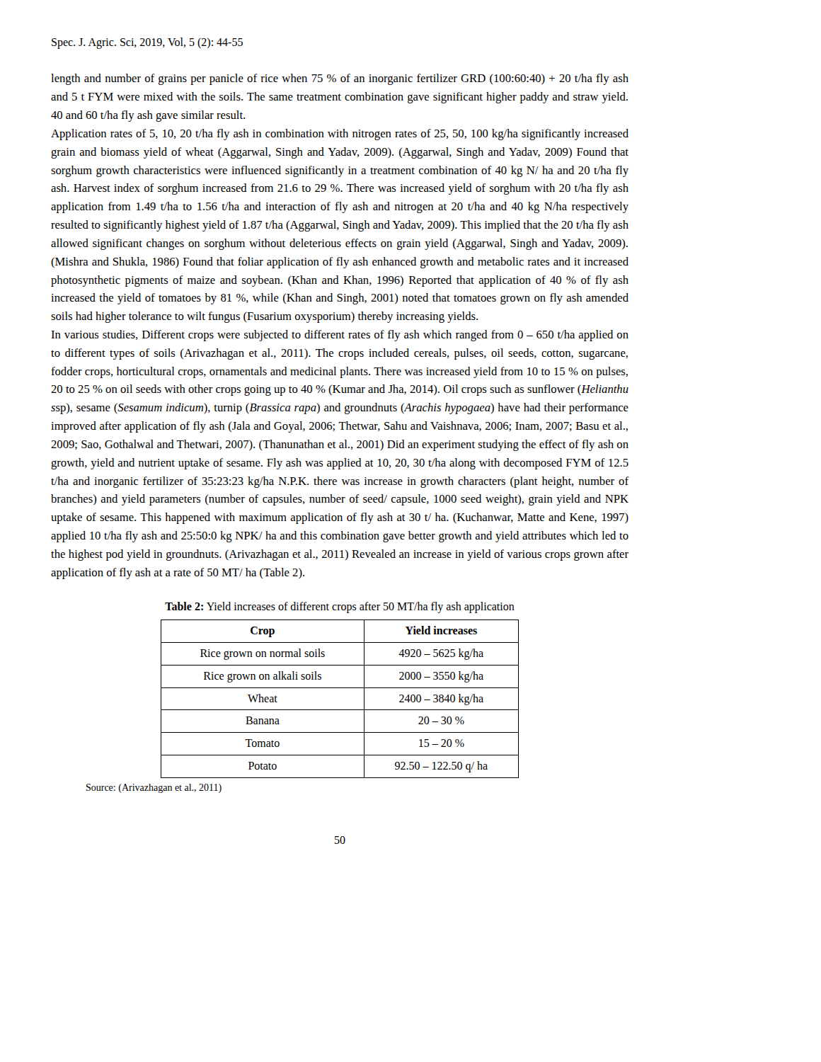Spec. J. Agric. Sci, 2019, Vol, 5 (2): 44-55
length and number of grains per panicle of rice when 75 % of an inorganic fertilizer GRD (100:60:40) + 20 t/ha fly ash and 5 t FYM were mixed with the soils. The same treatment combination gave significant higher paddy and straw yield. 40 and 60 t/ha fly ash gave similar result.
Application rates of 5, 10, 20 t/ha fly ash in combination with nitrogen rates of 25, 50, 100 kg/ha significantly increased grain and biomass yield of wheat (Aggarwal, Singh and Yadav, 2009). (Aggarwal, Singh and Yadav, 2009) Found that sorghum growth characteristics were influenced significantly in a treatment combination of 40 kg N/ ha and 20 t/ha fly ash. Harvest index of sorghum increased from 21.6 to 29 %. There was increased yield of sorghum with 20 t/ha fly ash application from 1.49 t/ha to 1.56 t/ha and interaction of fly ash and nitrogen at 20 t/ha and 40 kg N/ha respectively resulted to significantly highest yield of 1.87 t/ha (Aggarwal, Singh and Yadav, 2009). This implied that the 20 t/ha fly ash allowed significant changes on sorghum without deleterious effects on grain yield (Aggarwal, Singh and Yadav, 2009). (Mishra and Shukla, 1986) Found that foliar application of fly ash enhanced growth and metabolic rates and it increased photosynthetic pigments of maize and soybean. (Khan and Khan, 1996) Reported that application of 40 % of fly ash increased the yield of tomatoes by 81 %, while (Khan and Singh, 2001) noted that tomatoes grown on fly ash amended soils had higher tolerance to wilt fungus (Fusarium oxysporium) thereby increasing yields.
In various studies, Different crops were subjected to different rates of fly ash which ranged from 0 – 650 t/ha applied on to different types of soils (Arivazhagan et al., 2011). The crops included cereals, pulses, oil seeds, cotton, sugarcane, fodder crops, horticultural crops, ornamentals and medicinal plants. There was increased yield from 10 to 15 % on pulses, 20 to 25 % on oil seeds with other crops going up to 40 % (Kumar and Jha, 2014). Oil crops such as sunflower (Helianthu ssp), sesame (Sesamum indicum), turnip (Brassica rapa) and groundnuts (Arachis hypogaea) have had their performance improved after application of fly ash (Jala and Goyal, 2006; Thetwar, Sahu and Vaishnava, 2006; Inam, 2007; Basu et al., 2009; Sao, Gothalwal and Thetwari, 2007). (Thanunathan et al., 2001) Did an experiment studying the effect of fly ash on growth, yield and nutrient uptake of sesame. Fly ash was applied at 10, 20, 30 t/ha along with decomposed FYM of 12.5 t/ha and inorganic fertilizer of 35:23:23 kg/ha N.P.K. there was increase in growth characters (plant height, number of branches) and yield parameters (number of capsules, number of seed/ capsule, 1000 seed weight), grain yield and NPK uptake of sesame. This happened with maximum application of fly ash at 30 t/ ha. (Kuchanwar, Matte and Kene, 1997) applied 10 t/ha fly ash and 25:50:0 kg NPK/ ha and this combination gave better growth and yield attributes which led to the highest pod yield in groundnuts. (Arivazhagan et al., 2011) Revealed an increase in yield of various crops grown after application of fly ash at a rate of 50 MT/ ha (Table 2).
Table 2: Yield increases of different crops after 50 MT/ha fly ash application
| Crop | Yield increases |
| --- | --- |
| Rice grown on normal soils | 4920 – 5625 kg/ha |
| Rice grown on alkali soils | 2000 – 3550 kg/ha |
| Wheat | 2400 – 3840 kg/ha |
| Banana | 20 – 30 % |
| Tomato | 15 – 20 % |
| Potato | 92.50 – 122.50 q/ ha |
Source: (Arivazhagan et al., 2011)
50